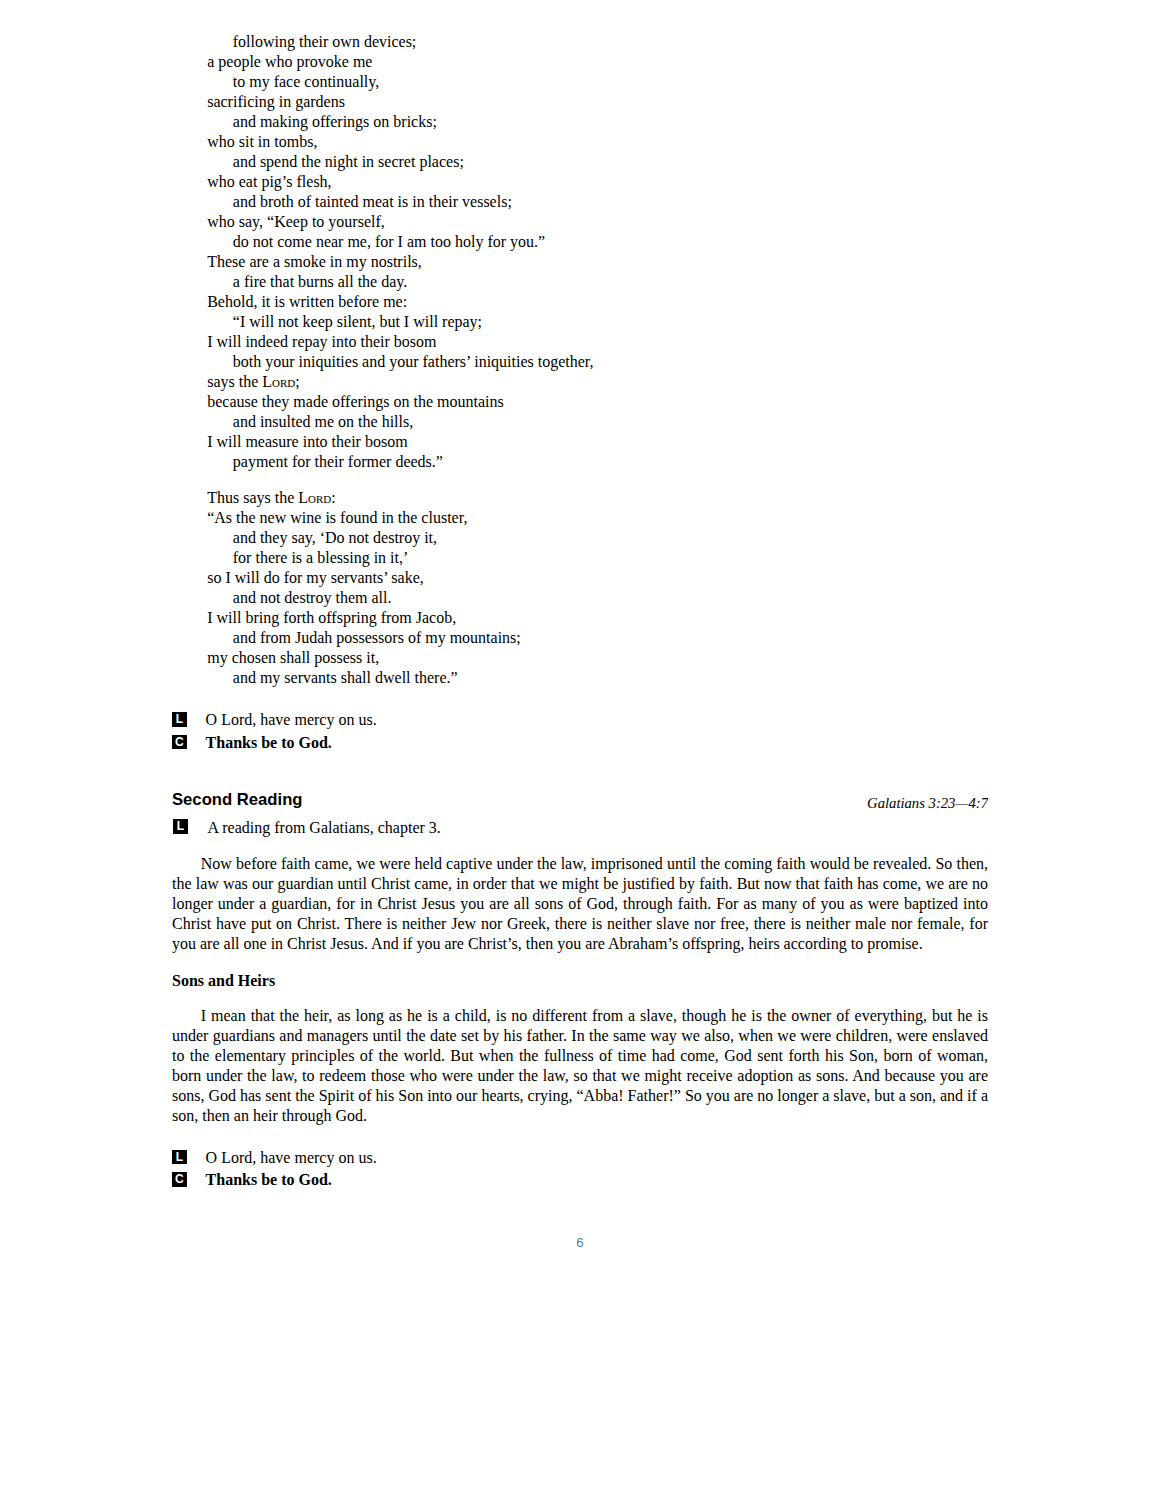following their own devices;
a people who provoke me
to my face continually,
sacrificing in gardens
and making offerings on bricks;
who sit in tombs,
and spend the night in secret places;
who eat pig’s flesh,
and broth of tainted meat is in their vessels;
who say, “Keep to yourself,
do not come near me, for I am too holy for you.”
These are a smoke in my nostrils,
a fire that burns all the day.
Behold, it is written before me:
“I will not keep silent, but I will repay;
I will indeed repay into their bosom
both your iniquities and your fathers’ iniquities together,
says the Lord;
because they made offerings on the mountains
and insulted me on the hills,
I will measure into their bosom
payment for their former deeds.”
Thus says the Lord:
“As the new wine is found in the cluster,
and they say, ‘Do not destroy it,
for there is a blessing in it,’
so I will do for my servants’ sake,
and not destroy them all.
I will bring forth offspring from Jacob,
and from Judah possessors of my mountains;
my chosen shall possess it,
and my servants shall dwell there.”
| L | O Lord, have mercy on us. |
| C | Thanks be to God. |
Second Reading
Galatians 3:23—4:7
| L | A reading from Galatians, chapter 3. |
Now before faith came, we were held captive under the law, imprisoned until the coming faith would be revealed. So then, the law was our guardian until Christ came, in order that we might be justified by faith. But now that faith has come, we are no longer under a guardian, for in Christ Jesus you are all sons of God, through faith. For as many of you as were baptized into Christ have put on Christ. There is neither Jew nor Greek, there is neither slave nor free, there is neither male nor female, for you are all one in Christ Jesus. And if you are Christ’s, then you are Abraham’s offspring, heirs according to promise.
Sons and Heirs
I mean that the heir, as long as he is a child, is no different from a slave, though he is the owner of everything, but he is under guardians and managers until the date set by his father. In the same way we also, when we were children, were enslaved to the elementary principles of the world. But when the fullness of time had come, God sent forth his Son, born of woman, born under the law, to redeem those who were under the law, so that we might receive adoption as sons. And because you are sons, God has sent the Spirit of his Son into our hearts, crying, “Abba! Father!” So you are no longer a slave, but a son, and if a son, then an heir through God.
| L | O Lord, have mercy on us. |
| C | Thanks be to God. |
6